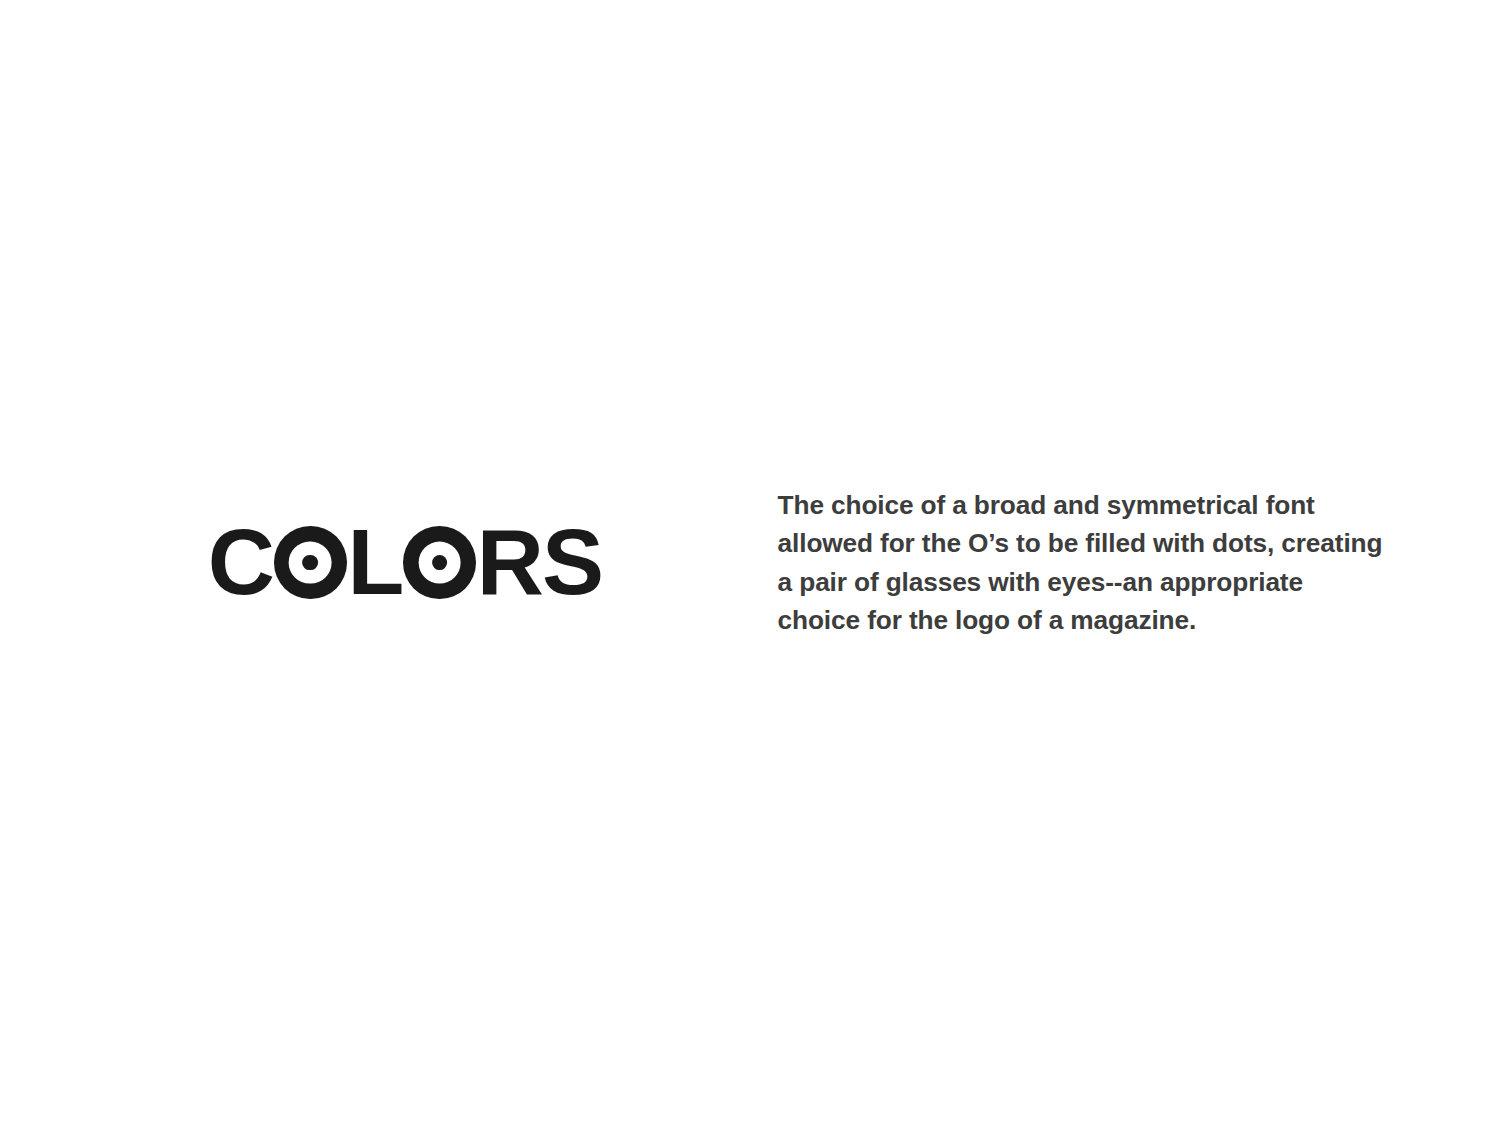C L RS
The choice of a broad and symmetrical font allowed for the O’s to be filled with dots, creating a pair of glasses with eyes--an appropriate choice for the logo of a magazine.